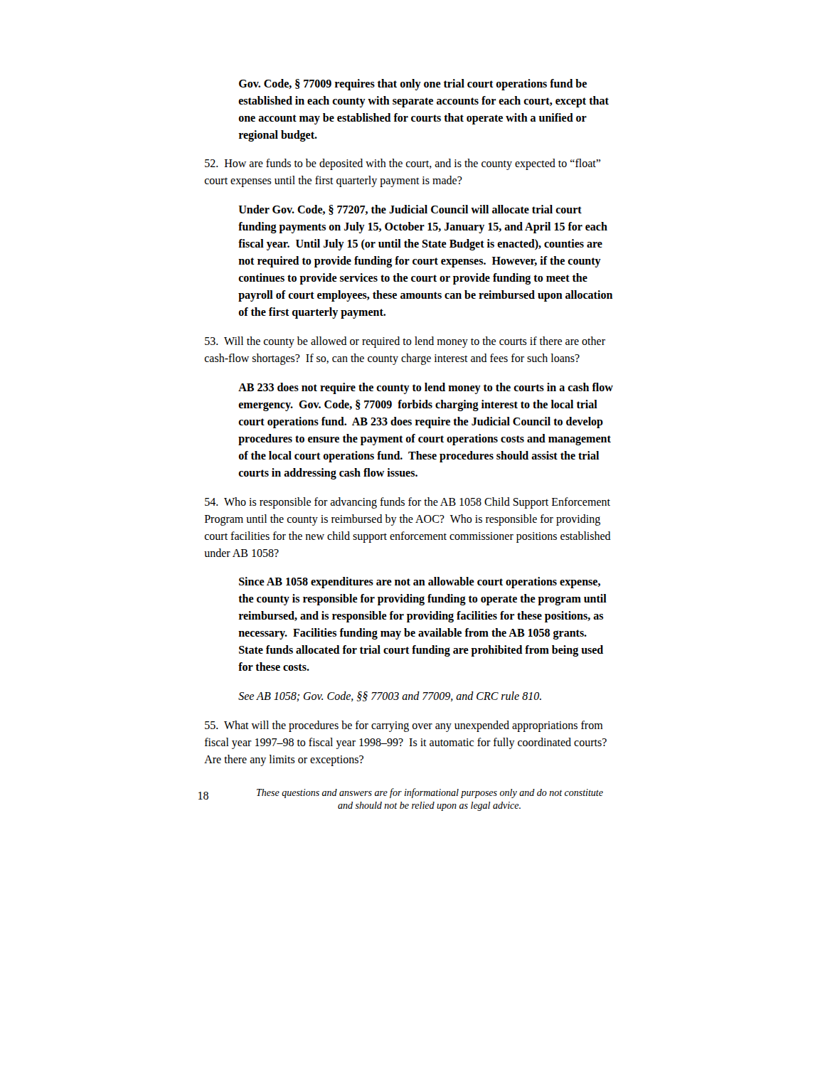Gov. Code, § 77009 requires that only one trial court operations fund be established in each county with separate accounts for each court, except that one account may be established for courts that operate with a unified or regional budget.
52. How are funds to be deposited with the court, and is the county expected to “float” court expenses until the first quarterly payment is made?
Under Gov. Code, § 77207, the Judicial Council will allocate trial court funding payments on July 15, October 15, January 15, and April 15 for each fiscal year. Until July 15 (or until the State Budget is enacted), counties are not required to provide funding for court expenses. However, if the county continues to provide services to the court or provide funding to meet the payroll of court employees, these amounts can be reimbursed upon allocation of the first quarterly payment.
53. Will the county be allowed or required to lend money to the courts if there are other cash-flow shortages? If so, can the county charge interest and fees for such loans?
AB 233 does not require the county to lend money to the courts in a cash flow emergency. Gov. Code, § 77009 forbids charging interest to the local trial court operations fund. AB 233 does require the Judicial Council to develop procedures to ensure the payment of court operations costs and management of the local court operations fund. These procedures should assist the trial courts in addressing cash flow issues.
54. Who is responsible for advancing funds for the AB 1058 Child Support Enforcement Program until the county is reimbursed by the AOC? Who is responsible for providing court facilities for the new child support enforcement commissioner positions established under AB 1058?
Since AB 1058 expenditures are not an allowable court operations expense, the county is responsible for providing funding to operate the program until reimbursed, and is responsible for providing facilities for these positions, as necessary. Facilities funding may be available from the AB 1058 grants. State funds allocated for trial court funding are prohibited from being used for these costs.
See AB 1058; Gov. Code, §§ 77003 and 77009, and CRC rule 810.
55. What will the procedures be for carrying over any unexpended appropriations from fiscal year 1997–98 to fiscal year 1998–99? Is it automatic for fully coordinated courts? Are there any limits or exceptions?
18
These questions and answers are for informational purposes only and do not constitute
and should not be relied upon as legal advice.